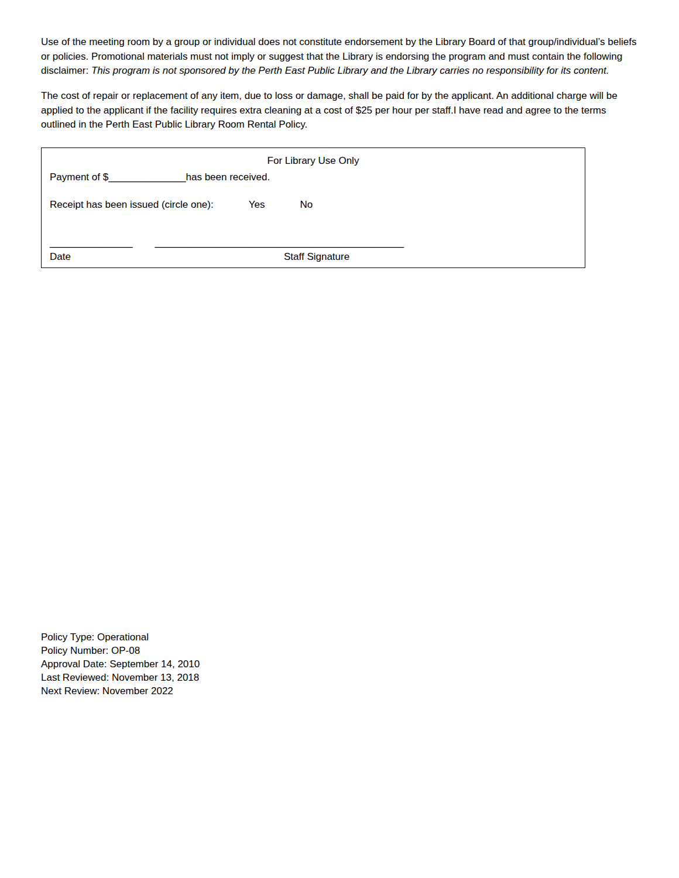Use of the meeting room by a group or individual does not constitute endorsement by the Library Board of that group/individual’s beliefs or policies. Promotional materials must not imply or suggest that the Library is endorsing the program and must contain the following disclaimer: This program is not sponsored by the Perth East Public Library and the Library carries no responsibility for its content.
The cost of repair or replacement of any item, due to loss or damage, shall be paid for by the applicant. An additional charge will be applied to the applicant if the facility requires extra cleaning at a cost of $25 per hour per staff.I have read and agree to the terms outlined in the Perth East Public Library Room Rental Policy.
For Library Use Only
Payment of $______________has been received.
Receipt has been issued (circle one):Yes No
_______________ _____________________________________________
Date Staff Signature
Policy Type: Operational
Policy Number: OP-08
Approval Date: September 14, 2010
Last Reviewed: November 13, 2018
Next Review: November 2022